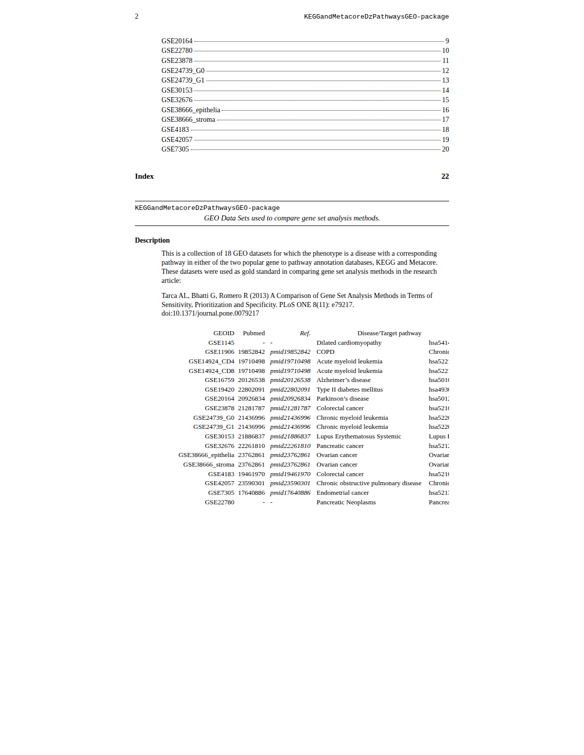2 KEGGandMetacoreDzPathwaysGEO-package
GSE20164 9
GSE22780 10
GSE23878 11
GSE24739_G0 12
GSE24739_G1 13
GSE30153 14
GSE32676 15
GSE38666_epithelia 16
GSE38666_stroma 17
GSE4183 18
GSE42057 19
GSE7305 20
Index 22
KEGGandMetacoreDzPathwaysGEO-package
GEO Data Sets used to compare gene set analysis methods.
Description
This is a collection of 18 GEO datasets for which the phenotype is a disease with a corresponding pathway in either of the two popular gene to pathway annotation databases, KEGG and Metacore. These datasets were used as gold standard in comparing gene set analysis methods in the research article:
Tarca AL, Bhatti G, Romero R (2013) A Comparison of Gene Set Analysis Methods in Terms of Sensitivity, Prioritization and Specificity. PLoS ONE 8(11): e79217. doi:10.1371/journal.pone.0079217
| GEOID | Pubmed | Ref. | Disease/Target pathway | KEGGID |
| --- | --- | --- | --- | --- |
| GSE1145 | - | - | Dilated cardiomyopathy | hsa5414 |
| GSE11906 | 19852842 | pmid19852842 | COPD | Chronic obstructive pulmona |
| GSE14924_CD4 | 19710498 | pmid19710498 | Acute myeloid leukemia | hsa5221 |
| GSE14924_CD8 | 19710498 | pmid19710498 | Acute myeloid leukemia | hsa5221 |
| GSE16759 | 20126538 | pmid20126538 | Alzheimer’s disease | hsa5010 |
| GSE19420 | 22802091 | pmid22802091 | Type II diabetes mellitus | hsa4930 |
| GSE20164 | 20926834 | pmid20926834 | Parkinson’s disease | hsa5012 |
| GSE23878 | 21281787 | pmid21281787 | Colorectal cancer | hsa5210 |
| GSE24739_G0 | 21436996 | pmid21436996 | Chronic myeloid leukemia | hsa5220 |
| GSE24739_G1 | 21436996 | pmid21436996 | Chronic myeloid leukemia | hsa5220 |
| GSE30153 | 21886837 | pmid21886837 | Lupus Erythematosus Systemic | Lupus Erythematosus System |
| GSE32676 | 22261810 | pmid22261810 | Pancreatic cancer | hsa5212 |
| GSE38666_epithelia | 23762861 | pmid23762861 | Ovarian cancer | Ovarian Neoplasms1 |
| GSE38666_stroma | 23762861 | pmid23762861 | Ovarian cancer | Ovarian Neoplasms1 |
| GSE4183 | 19461970 | pmid19461970 | Colorectal cancer | hsa5210 |
| GSE42057 | 23590301 | pmid23590301 | Chronic obstructive pulmonary disease | Chronic obstructive pulmona |
| GSE7305 | 17640886 | pmid17640886 | Endometrial cancer | hsa5213 |
| GSE22780 | - | - | Pancreatic Neoplasms | Pancreatic Neoplasms |